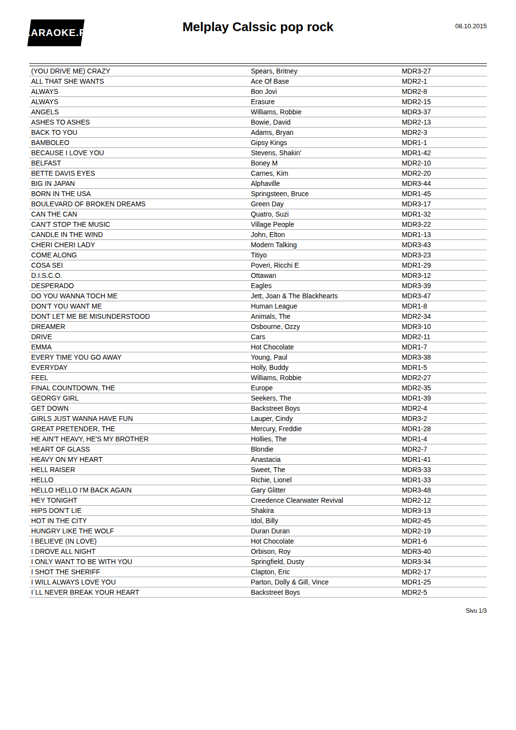KARAOKE.FI
Melplay Calssic pop rock
08.10.2015
| (YOU DRIVE ME) CRAZY | Spears, Britney | MDR3-27 |
| ALL THAT SHE WANTS | Ace Of Base | MDR2-1 |
| ALWAYS | Bon Jovi | MDR2-8 |
| ALWAYS | Erasure | MDR2-15 |
| ANGELS | Williams, Robbie | MDR3-37 |
| ASHES TO ASHES | Bowie, David | MDR2-13 |
| BACK TO YOU | Adams, Bryan | MDR2-3 |
| BAMBOLEO | Gipsy Kings | MDR1-1 |
| BECAUSE I LOVE YOU | Stevens, Shakin' | MDR1-42 |
| BELFAST | Boney M | MDR2-10 |
| BETTE DAVIS EYES | Carnes, Kim | MDR2-20 |
| BIG IN JAPAN | Alphaville | MDR3-44 |
| BORN IN THE USA | Springsteen, Bruce | MDR1-45 |
| BOULEVARD OF BROKEN DREAMS | Green Day | MDR3-17 |
| CAN THE CAN | Quatro, Suzi | MDR1-32 |
| CAN'T STOP THE MUSIC | Village People | MDR3-22 |
| CANDLE IN THE WIND | John, Elton | MDR1-13 |
| CHERI CHERI LADY | Modern Talking | MDR3-43 |
| COME ALONG | Titiyo | MDR3-23 |
| COSA SEI | Poveri, Ricchi E | MDR1-29 |
| D.I.S.C.O. | Ottawan | MDR3-12 |
| DESPERADO | Eagles | MDR3-39 |
| DO YOU WANNA TOCH ME | Jett, Joan & The Blackhearts | MDR3-47 |
| DON'T YOU WANT ME | Human League | MDR1-8 |
| DONT LET ME BE MISUNDERSTOOD | Animals, The | MDR2-34 |
| DREAMER | Osbourne, Ozzy | MDR3-10 |
| DRIVE | Cars | MDR2-11 |
| EMMA | Hot Chocolate | MDR1-7 |
| EVERY TIME YOU GO AWAY | Young, Paul | MDR3-38 |
| EVERYDAY | Holly, Buddy | MDR1-5 |
| FEEL | Williams, Robbie | MDR2-27 |
| FINAL COUNTDOWN, THE | Europe | MDR2-35 |
| GEORGY GIRL | Seekers, The | MDR1-39 |
| GET DOWN | Backstreet Boys | MDR2-4 |
| GIRLS JUST WANNA HAVE FUN | Lauper, Cindy | MDR3-2 |
| GREAT PRETENDER, THE | Mercury, Freddie | MDR1-28 |
| HE AIN'T HEAVY, HE'S MY BROTHER | Hollies, The | MDR1-4 |
| HEART OF GLASS | Blondie | MDR2-7 |
| HEAVY ON MY HEART | Anastacia | MDR1-41 |
| HELL RAISER | Sweet, The | MDR3-33 |
| HELLO | Richie, Lionel | MDR1-33 |
| HELLO HELLO I'M BACK AGAIN | Gary Glitter | MDR3-48 |
| HEY TONIGHT | Creedence Clearwater Revival | MDR2-12 |
| HIPS DON'T LIE | Shakira | MDR3-13 |
| HOT IN THE CITY | Idol, Billy | MDR2-45 |
| HUNGRY LIKE THE WOLF | Duran Duran | MDR2-19 |
| I BELIEVE (IN LOVE) | Hot Chocolate | MDR1-6 |
| I DROVE ALL NIGHT | Orbison, Roy | MDR3-40 |
| I ONLY WANT TO BE WITH YOU | Springfield, Dusty | MDR3-34 |
| I SHOT THE SHERIFF | Clapton, Eric | MDR2-17 |
| I WILL ALWAYS LOVE YOU | Parton, Dolly & Gill, Vince | MDR1-25 |
| I´LL NEVER BREAK YOUR HEART | Backstreet Boys | MDR2-5 |
Sivu 1/3